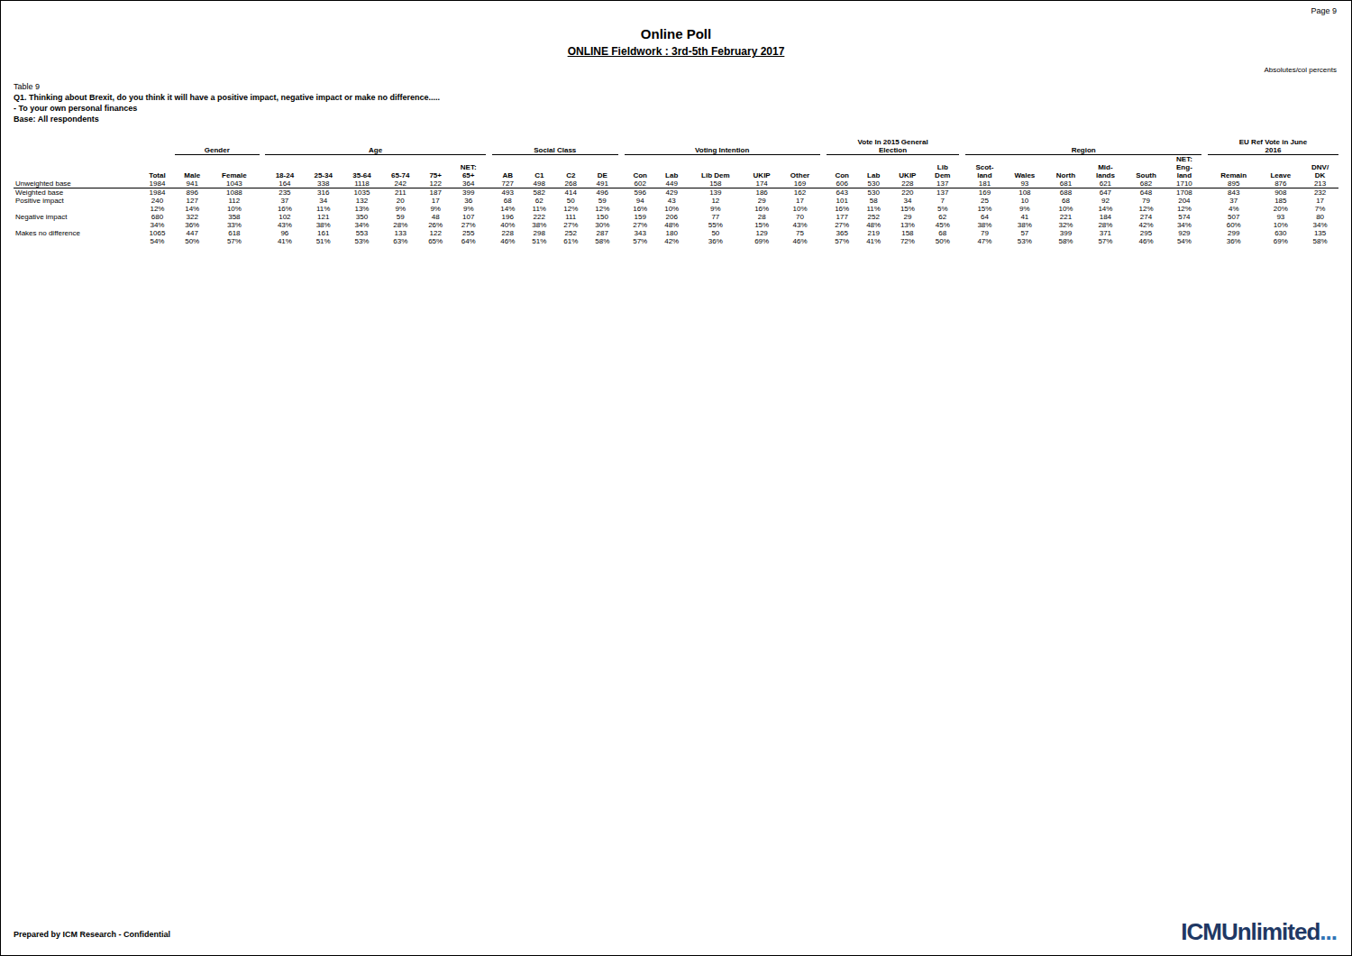Page 9
Online Poll
ONLINE Fieldwork : 3rd-5th February 2017
Absolutes/col percents
Table 9
Q1. Thinking about Brexit, do you think it will have a positive impact, negative impact or make no difference.....
- To your own personal finances
Base: All respondents
| | | Gender | | Age | | Social Class | | Voting Intention | | Vote In 2015 General Election | | Region | | EU Ref Vote in June 2016 |
| --- | --- | --- | --- | --- | --- | --- | --- | --- | --- | --- | --- | --- | --- | --- |
| | Total | Male | Female | | 18-24 | 25-34 | 35-64 | 65-74 | 75+ | NET: 65+ | | AB | C1 | C2 | DE | | Con | Lab | Lib Dem | UKIP | Other | | Con | Lab | UKIP | Lib Dem | | Scot- land | Wales | North | Mid- lands | South | NET: Eng- land | | Remain | Leave | DNV/ DK |
| Unweighted base | 1984 | 941 | 1043 | | 164 | 338 | 1118 | 242 | 122 | 364 | | 727 | 498 | 268 | 491 | | 602 | 449 | 158 | 174 | 169 | | 606 | 530 | 228 | 137 | | 181 | 93 | 681 | 621 | 682 | 1710 | | 895 | 876 | 213 |
| Weighted base | 1984 | 896 | 1088 | | 235 | 316 | 1035 | 211 | 187 | 399 | | 493 | 582 | 414 | 496 | | 596 | 429 | 139 | 186 | 162 | | 643 | 530 | 220 | 137 | | 169 | 108 | 688 | 647 | 648 | 1708 | | 843 | 908 | 232 |
| Positive impact | 240 | 127 | 112 | | 37 | 34 | 132 | 20 | 17 | 36 | | 68 | 62 | 50 | 59 | | 94 | 43 | 12 | 29 | 17 | | 101 | 58 | 34 | 7 | | 25 | 10 | 68 | 92 | 79 | 204 | | 37 | 185 | 17 |
| | 12% | 14% | 10% | | 16% | 11% | 13% | 9% | 9% | 9% | | 14% | 11% | 12% | 12% | | 16% | 10% | 9% | 16% | 10% | | 16% | 11% | 15% | 5% | | 15% | 9% | 10% | 14% | 12% | 12% | | 4% | 20% | 7% |
| Negative impact | 680 | 322 | 358 | | 102 | 121 | 350 | 59 | 48 | 107 | | 196 | 222 | 111 | 150 | | 159 | 206 | 77 | 28 | 70 | | 177 | 252 | 29 | 62 | | 64 | 41 | 221 | 184 | 274 | 574 | | 507 | 93 | 80 |
| | 34% | 36% | 33% | | 43% | 38% | 34% | 28% | 26% | 27% | | 40% | 38% | 27% | 30% | | 27% | 48% | 55% | 15% | 43% | | 27% | 48% | 13% | 45% | | 38% | 38% | 32% | 28% | 42% | 34% | | 60% | 10% | 34% |
| Makes no difference | 1065 | 447 | 618 | | 96 | 161 | 553 | 133 | 122 | 255 | | 228 | 298 | 252 | 287 | | 343 | 180 | 50 | 129 | 75 | | 365 | 219 | 158 | 68 | | 79 | 57 | 399 | 371 | 295 | 929 | | 299 | 630 | 135 |
| | 54% | 50% | 57% | | 41% | 51% | 53% | 63% | 65% | 64% | | 46% | 51% | 61% | 58% | | 57% | 42% | 36% | 69% | 46% | | 57% | 41% | 72% | 50% | | 47% | 53% | 58% | 57% | 46% | 54% | | 36% | 69% | 58% |
Prepared by ICM Research - Confidential
ICMUnlimited...